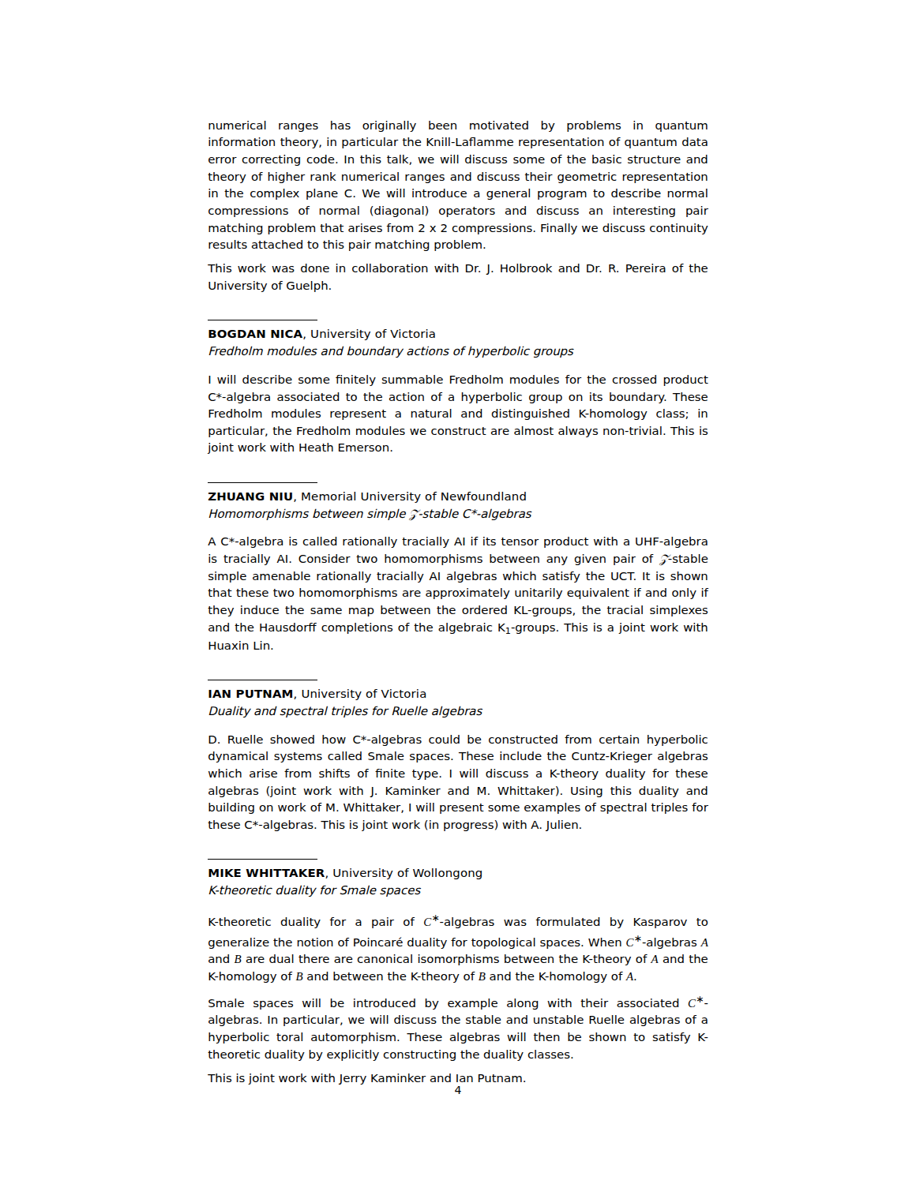numerical ranges has originally been motivated by problems in quantum information theory, in particular the Knill-Laflamme representation of quantum data error correcting code. In this talk, we will discuss some of the basic structure and theory of higher rank numerical ranges and discuss their geometric representation in the complex plane C. We will introduce a general program to describe normal compressions of normal (diagonal) operators and discuss an interesting pair matching problem that arises from 2 x 2 compressions. Finally we discuss continuity results attached to this pair matching problem.
This work was done in collaboration with Dr. J. Holbrook and Dr. R. Pereira of the University of Guelph.
BOGDAN NICA, University of Victoria
Fredholm modules and boundary actions of hyperbolic groups
I will describe some finitely summable Fredholm modules for the crossed product C*-algebra associated to the action of a hyperbolic group on its boundary. These Fredholm modules represent a natural and distinguished K-homology class; in particular, the Fredholm modules we construct are almost always non-trivial. This is joint work with Heath Emerson.
ZHUANG NIU, Memorial University of Newfoundland
Homomorphisms between simple 𝒵-stable C*-algebras
A C*-algebra is called rationally tracially AI if its tensor product with a UHF-algebra is tracially AI. Consider two homomorphisms between any given pair of 𝒵-stable simple amenable rationally tracially AI algebras which satisfy the UCT. It is shown that these two homomorphisms are approximately unitarily equivalent if and only if they induce the same map between the ordered KL-groups, the tracial simplexes and the Hausdorff completions of the algebraic K1-groups. This is a joint work with Huaxin Lin.
IAN PUTNAM, University of Victoria
Duality and spectral triples for Ruelle algebras
D. Ruelle showed how C*-algebras could be constructed from certain hyperbolic dynamical systems called Smale spaces. These include the Cuntz-Krieger algebras which arise from shifts of finite type. I will discuss a K-theory duality for these algebras (joint work with J. Kaminker and M. Whittaker). Using this duality and building on work of M. Whittaker, I will present some examples of spectral triples for these C*-algebras. This is joint work (in progress) with A. Julien.
MIKE WHITTAKER, University of Wollongong
K-theoretic duality for Smale spaces
K-theoretic duality for a pair of C∗-algebras was formulated by Kasparov to generalize the notion of Poincaré duality for topological spaces. When C∗-algebras A and B are dual there are canonical isomorphisms between the K-theory of A and the K-homology of B and between the K-theory of B and the K-homology of A.
Smale spaces will be introduced by example along with their associated C∗-algebras. In particular, we will discuss the stable and unstable Ruelle algebras of a hyperbolic toral automorphism. These algebras will then be shown to satisfy K-theoretic duality by explicitly constructing the duality classes.
This is joint work with Jerry Kaminker and Ian Putnam.
4